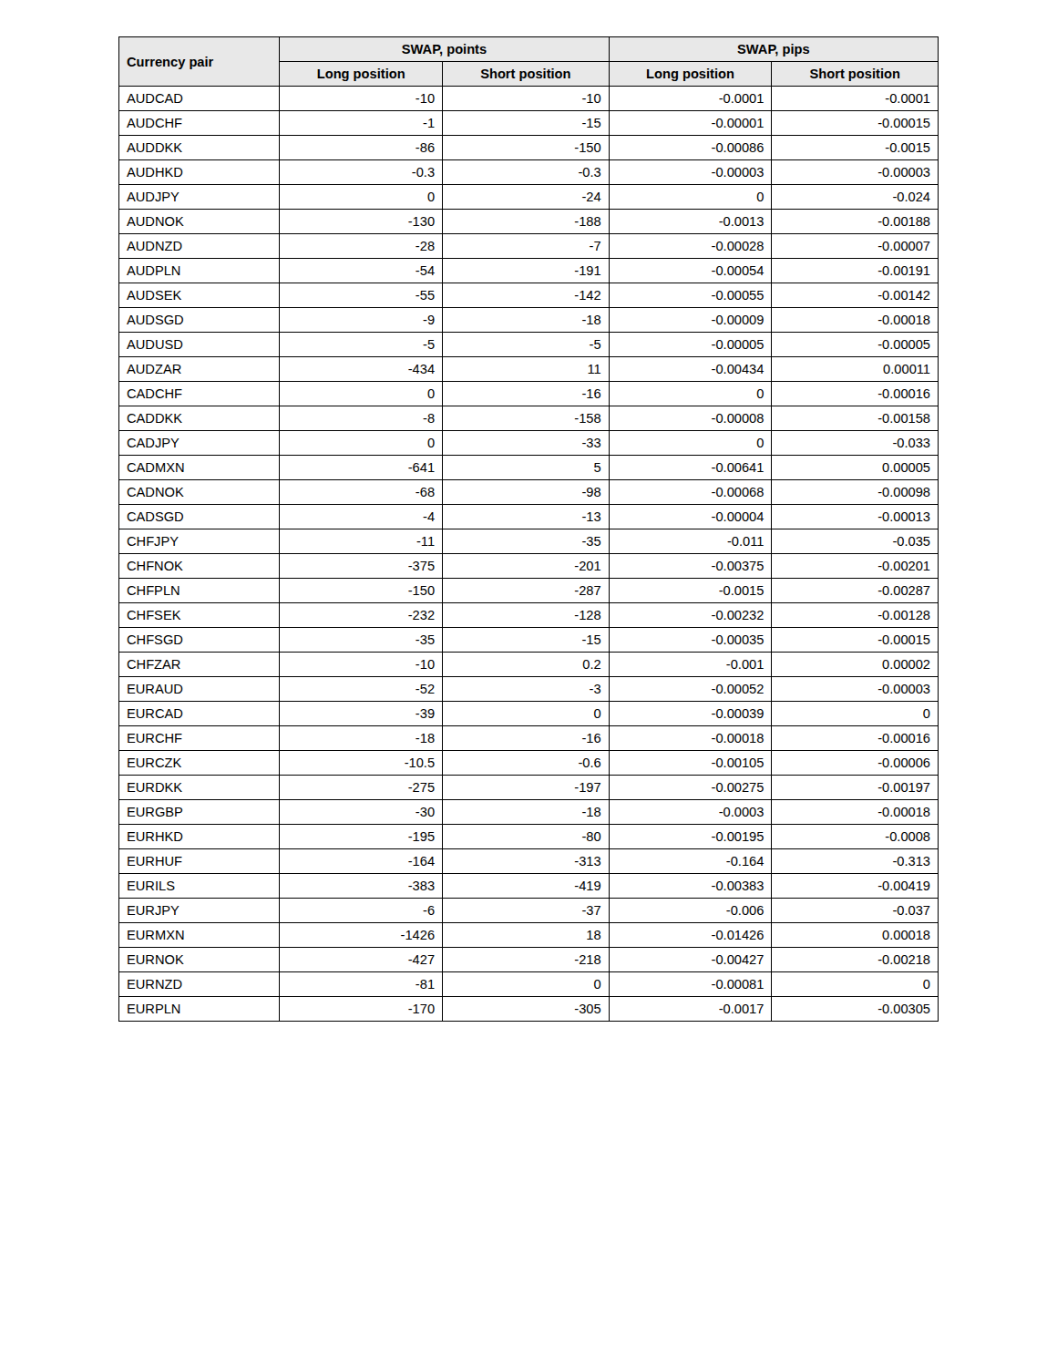SWAP values per currency pair, expressed in points and pips, for long and short positions
| Currency pair | SWAP, points | SWAP, pips |
| --- | --- | --- |
| Long position | Short position | Long position | Short position |
| AUDCAD | -10 | -10 | -0.0001 | -0.0001 |
| AUDCHF | -1 | -15 | -0.00001 | -0.00015 |
| AUDDKK | -86 | -150 | -0.00086 | -0.0015 |
| AUDHKD | -0.3 | -0.3 | -0.00003 | -0.00003 |
| AUDJPY | 0 | -24 | 0 | -0.024 |
| AUDNOK | -130 | -188 | -0.0013 | -0.00188 |
| AUDNZD | -28 | -7 | -0.00028 | -0.00007 |
| AUDPLN | -54 | -191 | -0.00054 | -0.00191 |
| AUDSEK | -55 | -142 | -0.00055 | -0.00142 |
| AUDSGD | -9 | -18 | -0.00009 | -0.00018 |
| AUDUSD | -5 | -5 | -0.00005 | -0.00005 |
| AUDZAR | -434 | 11 | -0.00434 | 0.00011 |
| CADCHF | 0 | -16 | 0 | -0.00016 |
| CADDKK | -8 | -158 | -0.00008 | -0.00158 |
| CADJPY | 0 | -33 | 0 | -0.033 |
| CADMXN | -641 | 5 | -0.00641 | 0.00005 |
| CADNOK | -68 | -98 | -0.00068 | -0.00098 |
| CADSGD | -4 | -13 | -0.00004 | -0.00013 |
| CHFJPY | -11 | -35 | -0.011 | -0.035 |
| CHFNOK | -375 | -201 | -0.00375 | -0.00201 |
| CHFPLN | -150 | -287 | -0.0015 | -0.00287 |
| CHFSEK | -232 | -128 | -0.00232 | -0.00128 |
| CHFSGD | -35 | -15 | -0.00035 | -0.00015 |
| CHFZAR | -10 | 0.2 | -0.001 | 0.00002 |
| EURAUD | -52 | -3 | -0.00052 | -0.00003 |
| EURCAD | -39 | 0 | -0.00039 | 0 |
| EURCHF | -18 | -16 | -0.00018 | -0.00016 |
| EURCZK | -10.5 | -0.6 | -0.00105 | -0.00006 |
| EURDKK | -275 | -197 | -0.00275 | -0.00197 |
| EURGBP | -30 | -18 | -0.0003 | -0.00018 |
| EURHKD | -195 | -80 | -0.00195 | -0.0008 |
| EURHUF | -164 | -313 | -0.164 | -0.313 |
| EURILS | -383 | -419 | -0.00383 | -0.00419 |
| EURJPY | -6 | -37 | -0.006 | -0.037 |
| EURMXN | -1426 | 18 | -0.01426 | 0.00018 |
| EURNOK | -427 | -218 | -0.00427 | -0.00218 |
| EURNZD | -81 | 0 | -0.00081 | 0 |
| EURPLN | -170 | -305 | -0.0017 | -0.00305 |